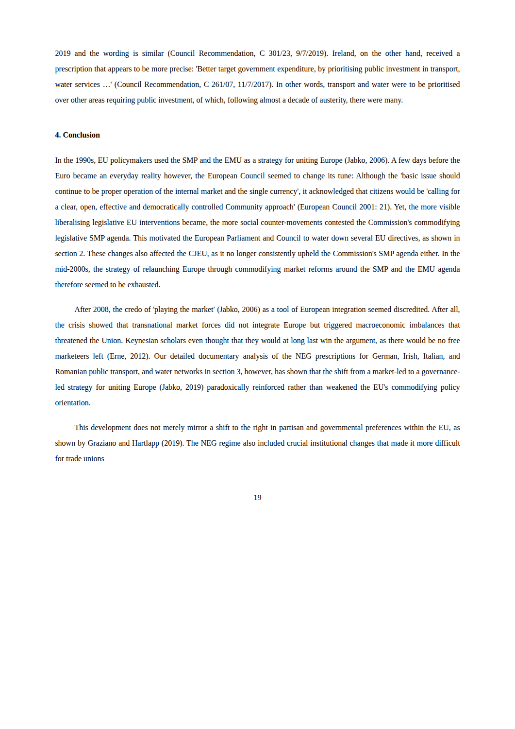2019 and the wording is similar (Council Recommendation, C 301/23, 9/7/2019). Ireland, on the other hand, received a prescription that appears to be more precise: 'Better target government expenditure, by prioritising public investment in transport, water services …' (Council Recommendation, C 261/07, 11/7/2017). In other words, transport and water were to be prioritised over other areas requiring public investment, of which, following almost a decade of austerity, there were many.
4. Conclusion
In the 1990s, EU policymakers used the SMP and the EMU as a strategy for uniting Europe (Jabko, 2006). A few days before the Euro became an everyday reality however, the European Council seemed to change its tune: Although the 'basic issue should continue to be proper operation of the internal market and the single currency', it acknowledged that citizens would be 'calling for a clear, open, effective and democratically controlled Community approach' (European Council 2001: 21). Yet, the more visible liberalising legislative EU interventions became, the more social counter-movements contested the Commission's commodifying legislative SMP agenda. This motivated the European Parliament and Council to water down several EU directives, as shown in section 2. These changes also affected the CJEU, as it no longer consistently upheld the Commission's SMP agenda either. In the mid-2000s, the strategy of relaunching Europe through commodifying market reforms around the SMP and the EMU agenda therefore seemed to be exhausted.
After 2008, the credo of 'playing the market' (Jabko, 2006) as a tool of European integration seemed discredited. After all, the crisis showed that transnational market forces did not integrate Europe but triggered macroeconomic imbalances that threatened the Union. Keynesian scholars even thought that they would at long last win the argument, as there would be no free marketeers left (Erne, 2012). Our detailed documentary analysis of the NEG prescriptions for German, Irish, Italian, and Romanian public transport, and water networks in section 3, however, has shown that the shift from a market-led to a governance-led strategy for uniting Europe (Jabko, 2019) paradoxically reinforced rather than weakened the EU's commodifying policy orientation.
This development does not merely mirror a shift to the right in partisan and governmental preferences within the EU, as shown by Graziano and Hartlapp (2019). The NEG regime also included crucial institutional changes that made it more difficult for trade unions
19